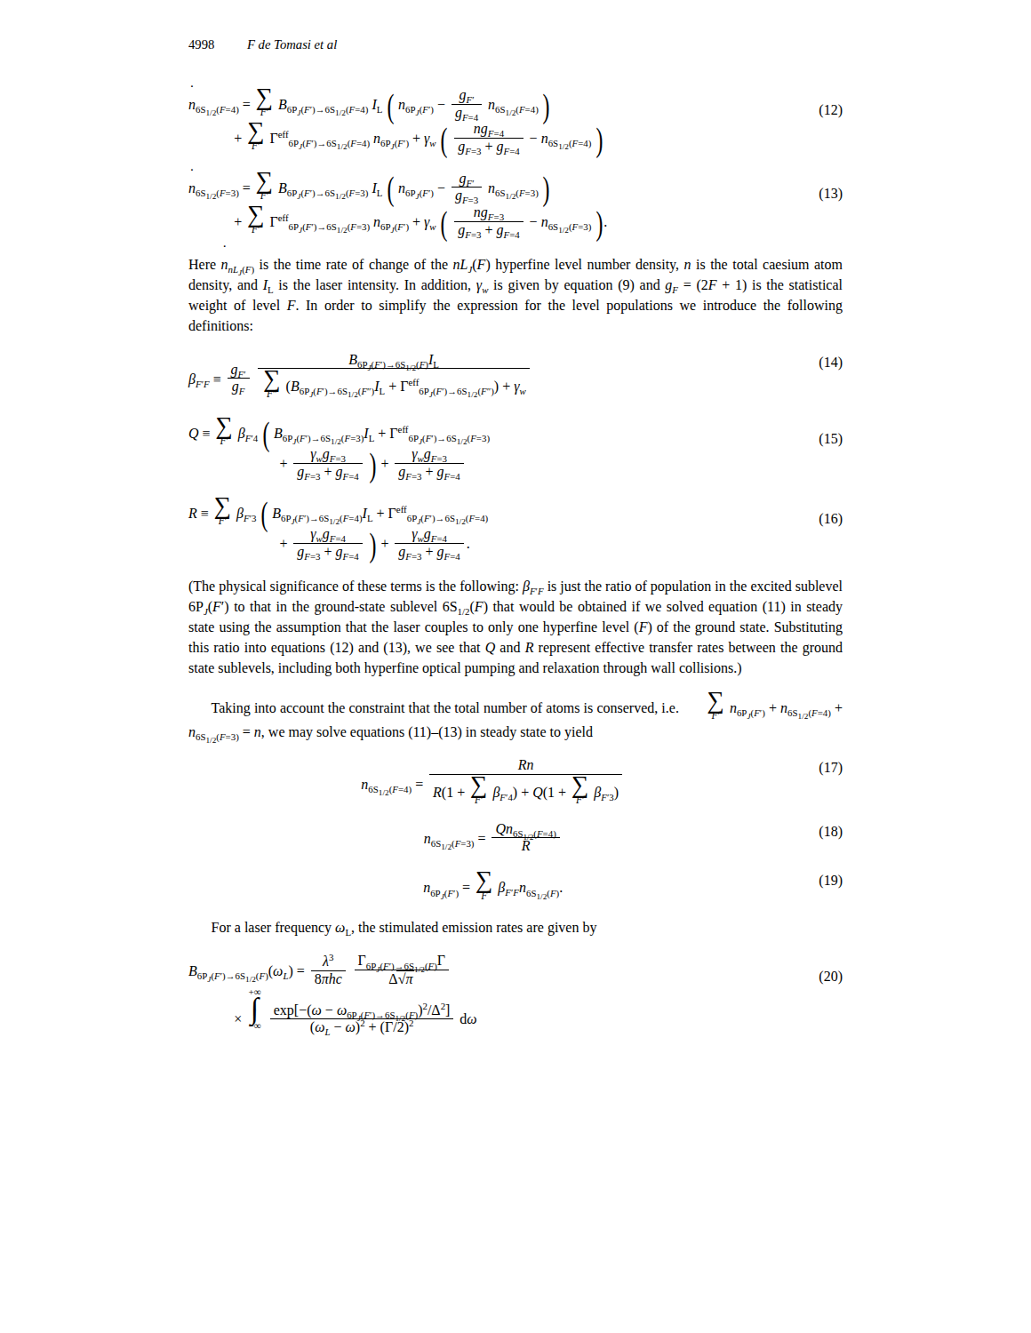4998 F de Tomasi et al
n6S1/2(F=4) = ∑F′ B6PJ(F′)→6S1/2(F=4) IL ( n6PJ(F′) − gF′gF=4 n6S1/2(F=4) ) + ∑F′ Γeff6PJ(F′)→6S1/2(F=4) n6PJ(F′) + γw ( ngF=4 gF=3 + gF=4 − n6S1/2(F=4) )
(12)
n6S1/2(F=3) = ∑F′ B6PJ(F′)→6S1/2(F=3) IL ( n6PJ(F′) − gF′gF=3 n6S1/2(F=3) ) + ∑F′ Γeff6PJ(F′)→6S1/2(F=3) n6PJ(F′) + γw ( ngF=3 gF=3 + gF=4 − n6S1/2(F=3) ).
(13)
Here nnLJ(F) is the time rate of change of the nLJ(F) hyperfine level number density, n is the total caesium atom density, and IL is the laser intensity. In addition, γw is given by equation (9) and gF = (2F + 1) is the statistical weight of level F. In order to simplify the expression for the level populations we introduce the following definitions:
βF′F ≡ gF′gF B6PJ(F′)→6S1/2(F)IL∑F″ (B6PJ(F′)→6S1/2(F″)IL + Γeff6PJ(F′)→6S1/2(F″)) + γw
(14)
Q ≡ ∑F′ βF′4 ( B6PJ(F′)→6S1/2(F=3)IL + Γeff6PJ(F′)→6S1/2(F=3) + γwgF=3 gF=3 + gF=4 ) + γwgF=3 gF=3 + gF=4
(15)
R ≡ ∑F′ βF′3 ( B6PJ(F′)→6S1/2(F=4)IL + Γeff6PJ(F′)→6S1/2(F=4) + γwgF=4 gF=3 + gF=4 ) + γwgF=4 gF=3 + gF=4.
(16)
(The physical significance of these terms is the following: βF′F is just the ratio of population in the excited sublevel 6PJ(F′) to that in the ground-state sublevel 6S1/2(F) that would be obtained if we solved equation (11) in steady state using the assumption that the laser couples to only one hyperfine level (F) of the ground state. Substituting this ratio into equations (12) and (13), we see that Q and R represent effective transfer rates between the ground state sublevels, including both hyperfine optical pumping and relaxation through wall collisions.)
Taking into account the constraint that the total number of atoms is conserved, i.e. ∑F′ n6PJ(F′) + n6S1/2(F=4) + n6S1/2(F=3) = n, we may solve equations (11)–(13) in steady state to yield
n6S1/2(F=4) = Rn R(1 + ∑F′ βF′4) + Q(1 + ∑F′ βF′3)
(17)
n6S1/2(F=3) = Qn6S1/2(F=4) R
(18)
n6PJ(F′) = ∑F βF′Fn6S1/2(F).
(19)
For a laser frequency ωL, the stimulated emission rates are given by
B6PJ(F′)→6S1/2(F)(ωL) = λ38πhc Γ6PJ(F′)→6S1/2(F)Γ Δ√π × +∞∫−∞ exp[−(ω − ω6PJ(F′)→6S1/2(F))2/Δ2](ωL − ω)2 + (Γ/2)2 dω
(20)